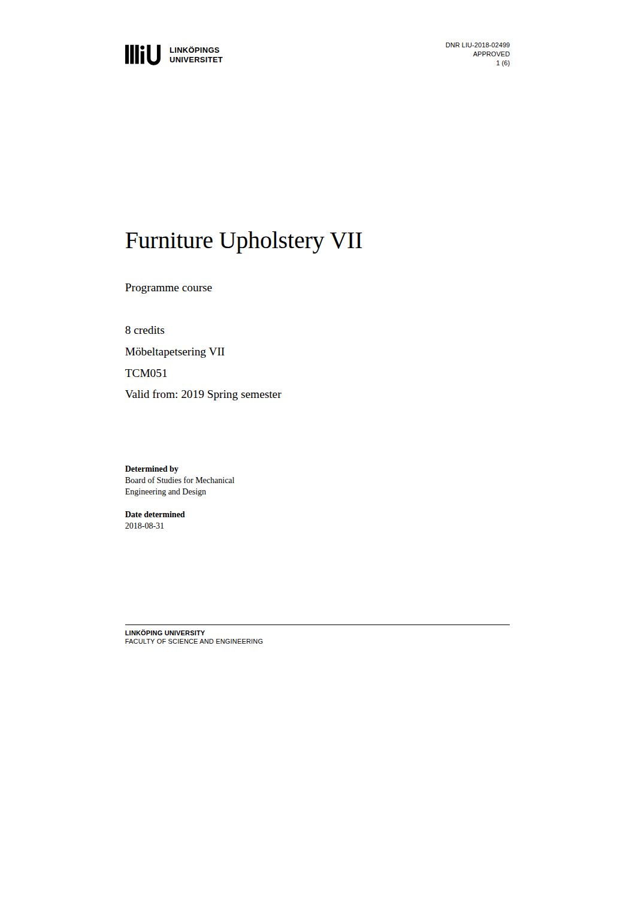LINKÖPINGS UNIVERSITET
DNR LIU-2018-02499
APPROVED
1 (6)
Furniture Upholstery VII
Programme course
8 credits
Möbeltapetsering VII
TCM051
Valid from: 2019 Spring semester
Determined by
Board of Studies for Mechanical
Engineering and Design
Date determined
2018-08-31
LINKÖPING UNIVERSITY
FACULTY OF SCIENCE AND ENGINEERING